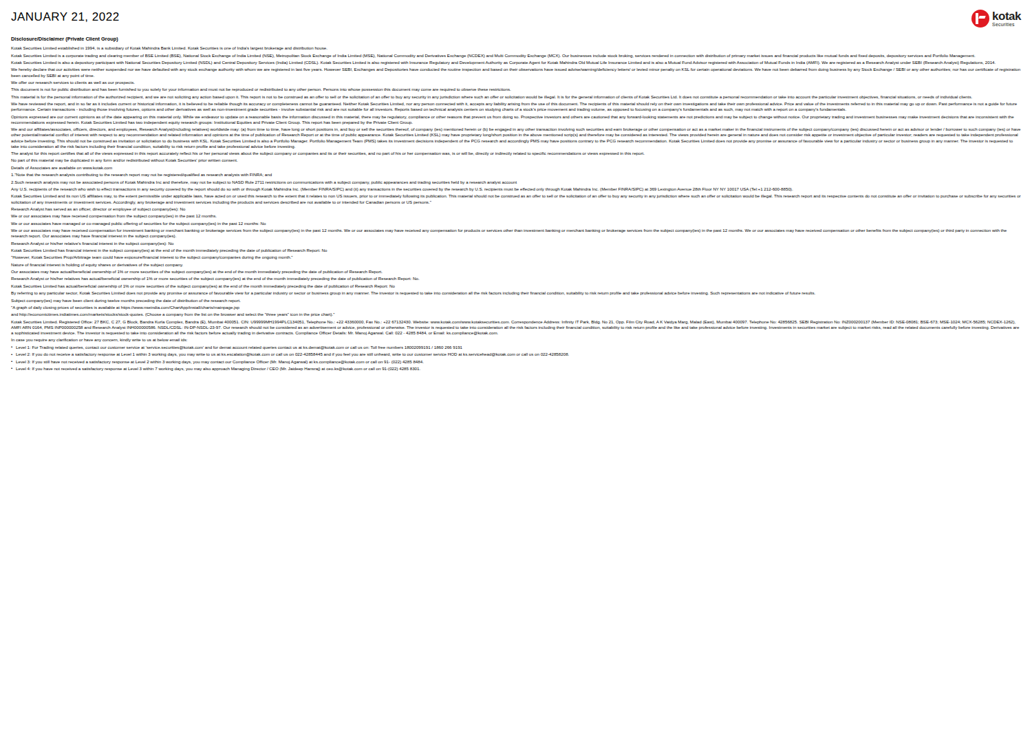kotak Securities
JANUARY 21, 2022
Disclosure/Disclaimer (Private Client Group)
Kotak Securities Limited established in 1994, is a subsidiary of Kotak Mahindra Bank Limited. Kotak Securities is one of India's largest brokerage and distribution house.
Kotak Securities Limited is a corporate trading and clearing member of BSE Limited (BSE), National Stock Exchange of India Limited (NSE), Metropolitan Stock Exchange of India Limited (MSE), National Commodity and Derivatives Exchange (NCDEX) and Multi Commodity Exchange (MCX). Our businesses include stock broking, services rendered in connection with distribution of primary market issues and financial products like mutual funds and fixed deposits, depository services and Portfolio Management.
Kotak Securities Limited is also a depository participant with National Securities Depository Limited (NSDL) and Central Depository Services (India) Limited (CDSL). Kotak Securities Limited is also registered with Insurance Regulatory and Development Authority as Corporate Agent for Kotak Mahindra Old Mutual Life Insurance Limited and is also a Mutual Fund Advisor registered with Association of Mutual Funds in India (AMFI). We are registered as a Research Analyst under SEBI (Research Analyst) Regulations, 2014.
We hereby declare that our activities were neither suspended nor we have defaulted with any stock exchange authority with whom we are registered in last five years. However SEBI, Exchanges and Depositories have conducted the routine inspection and based on their observations have issued advise/warning/deficiency letters/ or levied minor penalty on KSL for certain operational deviations. We have not been debarred from doing business by any Stock Exchange / SEBI or any other authorities; nor has our certificate of registration been cancelled by SEBI at any point of time.
We offer our research services to clients as well as our prospects.
This document is not for public distribution and has been furnished to you solely for your information and must not be reproduced or redistributed to any other person. Persons into whose possession this document may come are required to observe these restrictions.
This material is for the personal information of the authorized recipient, and we are not soliciting any action based upon it. This report is not to be construed as an offer to sell or the solicitation of an offer to buy any security in any jurisdiction where such an offer or solicitation would be illegal. It is for the general information of clients of Kotak Securities Ltd. It does not constitute a personal recommendation or take into account the particular investment objectives, financial situations, or needs of individual clients.
We have reviewed the report, and in so far as it includes current or historical information, it is believed to be reliable though its accuracy or completeness cannot be guaranteed. Neither Kotak Securities Limited, nor any person connected with it, accepts any liability arising from the use of this document. The recipients of this material should rely on their own investigations and take their own professional advice. Price and value of the investments referred to in this material may go up or down. Past performance is not a guide for future performance. Certain transactions - including those involving futures, options and other derivatives as well as non-investment grade securities - involve substantial risk and are not suitable for all investors. Reports based on technical analysis centers on studying charts of a stock's price movement and trading volume, as opposed to focusing on a company's fundamentals and as such, may not match with a report on a company's fundamentals.
Opinions expressed are our current opinions as of the date appearing on this material only. While we endeavor to update on a reasonable basis the information discussed in this material, there may be regulatory, compliance or other reasons that prevent us from doing so. Prospective investors and others are cautioned that any forward-looking statements are not predictions and may be subject to change without notice. Our proprietary trading and investment businesses may make investment decisions that are inconsistent with the recommendations expressed herein. Kotak Securities Limited has two independent equity research groups: Institutional Equities and Private Client Group. This report has been prepared by the Private Client Group.
We and our affiliates/associates, officers, directors, and employees, Research Analyst(including relatives) worldwide may: (a) from time to time, have long or short positions in, and buy or sell the securities thereof, of company (ies) mentioned herein or (b) be engaged in any other transaction involving such securities and earn brokerage or other compensation or act as a market maker in the financial instruments of the subject company/company (ies) discussed herein or act as advisor or lender / borrower to such company (ies) or have other potential/material conflict of interest with respect to any recommendation and related information and opinions at the time of publication of Research Report or at the time of public appearance. Kotak Securities Limited (KSL) may have proprietary long/short position in the above mentioned scrip(s) and therefore may be considered as interested. The views provided herein are general in nature and does not consider risk appetite or investment objective of particular investor; readers are requested to take independent professional advice before investing. This should not be construed as invitation or solicitation to do business with KSL. Kotak Securities Limited is also a Portfolio Manager. Portfolio Management Team (PMS) takes its investment decisions independent of the PCG research and accordingly PMS may have positions contrary to the PCG research recommendation. Kotak Securities Limited does not provide any promise or assurance of favourable view for a particular industry or sector or business group in any manner. The investor is requested to take into consideration all the risk factors including their financial condition, suitability to risk return profile and take professional advice before investing.
The analyst for this report certifies that all of the views expressed in this report accurately reflect his or her personal views about the subject company or companies and its or their securities, and no part of his or her compensation was, is or will be, directly or indirectly related to specific recommendations or views expressed in this report.
No part of this material may be duplicated in any form and/or redistributed without Kotak Securities' prior written consent.
Details of Associates are available on www.kotak.com
1."Note that the research analysts contributing to the research report may not be registered/qualified as research analysts with FINRA; and
2.Such research analysts may not be associated persons of Kotak Mahindra Inc and therefore, may not be subject to NASD Rule 2711 restrictions on communications with a subject company, public appearances and trading securities held by a research analyst account
Any U.S. recipients of the research who wish to effect transactions in any security covered by the report should do so with or through Kotak Mahindra Inc. (Member FINRA/SIPC) and (ii) any transactions in the securities covered by the research by U.S. recipients must be effected only through Kotak Mahindra Inc. (Member FINRA/SIPC) at 369 Lexington Avenue 28th Floor NY NY 10017 USA (Tel:+1 212-600-8850).
Kotak Securities Limited and its non US affiliates may, to the extent permissible under applicable laws, have acted on or used this research to the extent that it relates to non US issuers, prior to or immediately following its publication. This material should not be construed as an offer to sell or the solicitation of an offer to buy any security in any jurisdiction where such an offer or solicitation would be illegal. This research report and its respective contents do not constitute an offer or invitation to purchase or subscribe for any securities or solicitation of any investments or investment services. Accordingly, any brokerage and investment services including the products and services described are not available to or intended for Canadian persons or US persons."
Research Analyst has served as an officer, director or employee of subject company(ies): No
We or our associates may have received compensation from the subject company(ies) in the past 12 months.
We or our associates have managed or co-managed public offering of securities for the subject company(ies) in the past 12 months: No
We or our associates may have received compensation for investment banking or merchant banking or brokerage services from the subject company(ies) in the past 12 months. We or our associates may have received any compensation for products or services other than investment banking or merchant banking or brokerage services from the subject company(ies) in the past 12 months. We or our associates may have received compensation or other benefits from the subject company(ies) or third party in connection with the research report. Our associates may have financial interest in the subject company(ies).
Research Analyst or his/her relative's financial interest in the subject company(ies): No
Kotak Securities Limited has financial interest in the subject company(ies) at the end of the month immediately preceding the date of publication of Research Report: No
"However, Kotak Securities Prop/Arbitrage team could have exposure/financial interest to the subject company/companies during the ongoing month."
Nature of financial interest is holding of equity shares or derivatives of the subject company.
Our associates may have actual/beneficial ownership of 1% or more securities of the subject company(ies) at the end of the month immediately preceding the date of publication of Research Report.
Research Analyst or his/her relatives has actual/beneficial ownership of 1% or more securities of the subject company(ies) at the end of the month immediately preceding the date of publication of Research Report: No.
Kotak Securities Limited has actual/beneficial ownership of 1% or more securities of the subject company(ies) at the end of the month immediately preceding the date of publication of Research Report: No
By referring to any particular sector, Kotak Securities Limited does not provide any promise or assurance of favourable view for a particular industry or sector or business group in any manner. The investor is requested to take into consideration all the risk factors including their financial condition, suitability to risk return profile and take professional advice before investing. Such representations are not indicative of future results.
Subject company(ies) may have been client during twelve months preceding the date of distribution of the research report.
"A graph of daily closing prices of securities is available at https://www.nseindia.com/ChartApp/install/charts/mainpage.jsp
and http://economictimes.indiatimes.com/markets/stocks/stock-quotes. (Choose a company from the list on the browser and select the "three years" icon in the price chart)."
Kotak Securities Limited. Registered Office: 27 BKC, C 27, G Block, Bandra Kurla Complex, Bandra (E), Mumbai 400051. CIN: U99999MH1994PLC134051, Telephone No.: +22 43360000, Fax No.: +22 67132430. Website: www.kotak.com/www.kotaksecurities.com. Correspondence Address: Infinity IT Park, Bldg. No 21, Opp. Film City Road, A K Vaidya Marg, Malad (East), Mumbai 400097. Telephone No: 42856825. SEBI Registration No: INZ000200137 (Member ID: NSE-08081; BSE-673; MSE-1024; MCX-56285; NCDEX-1262), AMFI ARN 0164, PMS INP000000258 and Research Analyst INH000000586. NSDL/CDSL: IN-DP-NSDL-23-97. Our research should not be considered as an advertisement or advice, professional or otherwise. The investor is requested to take into consideration all the risk factors including their financial condition, suitability to risk return profile and the like and take professional advice before investing. Investments in securities market are subject to market risks, read all the related documents carefully before investing. Derivatives are a sophisticated investment device. The investor is requested to take into consideration all the risk factors before actually trading in derivative contracts. Compliance Officer Details: Mr. Manoj Agarwal. Call: 022 - 4285 8484, or Email: ks.compliance@kotak.com.
In case you require any clarification or have any concern, kindly write to us at below email ids:
Level 1: For Trading related queries, contact our customer service at 'service.securities@kotak.com' and for demat account related queries contact us at ks.demat@kotak.com or call us on: Toll free numbers 18002099191 / 1860 266 9191
Level 2: If you do not receive a satisfactory response at Level 1 within 3 working days, you may write to us at ks.escalation@kotak.com or call us on 022-42858445 and if you feel you are still unheard, write to our customer service HOD at ks.servicehead@kotak.com or call us on 022-42858208.
Level 3: If you still have not received a satisfactory response at Level 2 within 3 working days, you may contact our Compliance Officer (Mr. Manoj Agarwal) at ks.compliance@kotak.com or call on 91- (022) 4285 8484.
Level 4: If you have not received a satisfactory response at Level 3 within 7 working days, you may also approach Managing Director / CEO (Mr. Jaideep Hansraj) at ceo.ks@kotak.com or call on 91-(022) 4285 8301.